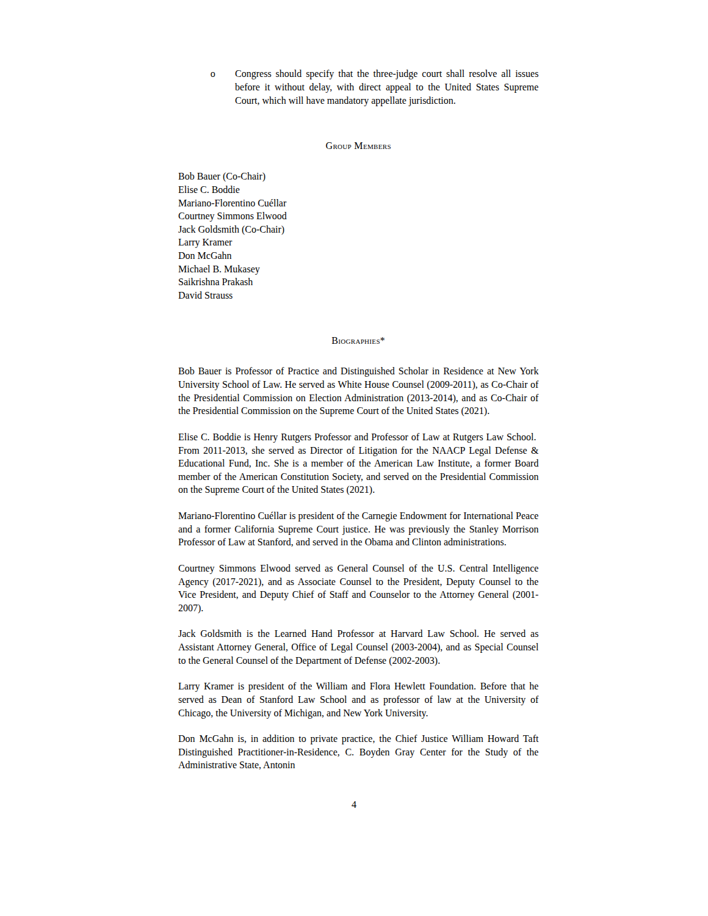o
Congress should specify that the three-judge court shall resolve all issues before it without delay, with direct appeal to the United States Supreme Court, which will have mandatory appellate jurisdiction.
Group Members
Bob Bauer (Co-Chair)
Elise C. Boddie
Mariano-Florentino Cuéllar
Courtney Simmons Elwood
Jack Goldsmith (Co-Chair)
Larry Kramer
Don McGahn
Michael B. Mukasey
Saikrishna Prakash
David Strauss
Biographies*
Bob Bauer is Professor of Practice and Distinguished Scholar in Residence at New York University School of Law. He served as White House Counsel (2009-2011), as Co-Chair of the Presidential Commission on Election Administration (2013-2014), and as Co-Chair of the Presidential Commission on the Supreme Court of the United States (2021).
Elise C. Boddie is Henry Rutgers Professor and Professor of Law at Rutgers Law School. From 2011-2013, she served as Director of Litigation for the NAACP Legal Defense & Educational Fund, Inc. She is a member of the American Law Institute, a former Board member of the American Constitution Society, and served on the Presidential Commission on the Supreme Court of the United States (2021).
Mariano-Florentino Cuéllar is president of the Carnegie Endowment for International Peace and a former California Supreme Court justice. He was previously the Stanley Morrison Professor of Law at Stanford, and served in the Obama and Clinton administrations.
Courtney Simmons Elwood served as General Counsel of the U.S. Central Intelligence Agency (2017-2021), and as Associate Counsel to the President, Deputy Counsel to the Vice President, and Deputy Chief of Staff and Counselor to the Attorney General (2001-2007).
Jack Goldsmith is the Learned Hand Professor at Harvard Law School. He served as Assistant Attorney General, Office of Legal Counsel (2003-2004), and as Special Counsel to the General Counsel of the Department of Defense (2002-2003).
Larry Kramer is president of the William and Flora Hewlett Foundation. Before that he served as Dean of Stanford Law School and as professor of law at the University of Chicago, the University of Michigan, and New York University.
Don McGahn is, in addition to private practice, the Chief Justice William Howard Taft Distinguished Practitioner-in-Residence, C. Boyden Gray Center for the Study of the Administrative State, Antonin
4